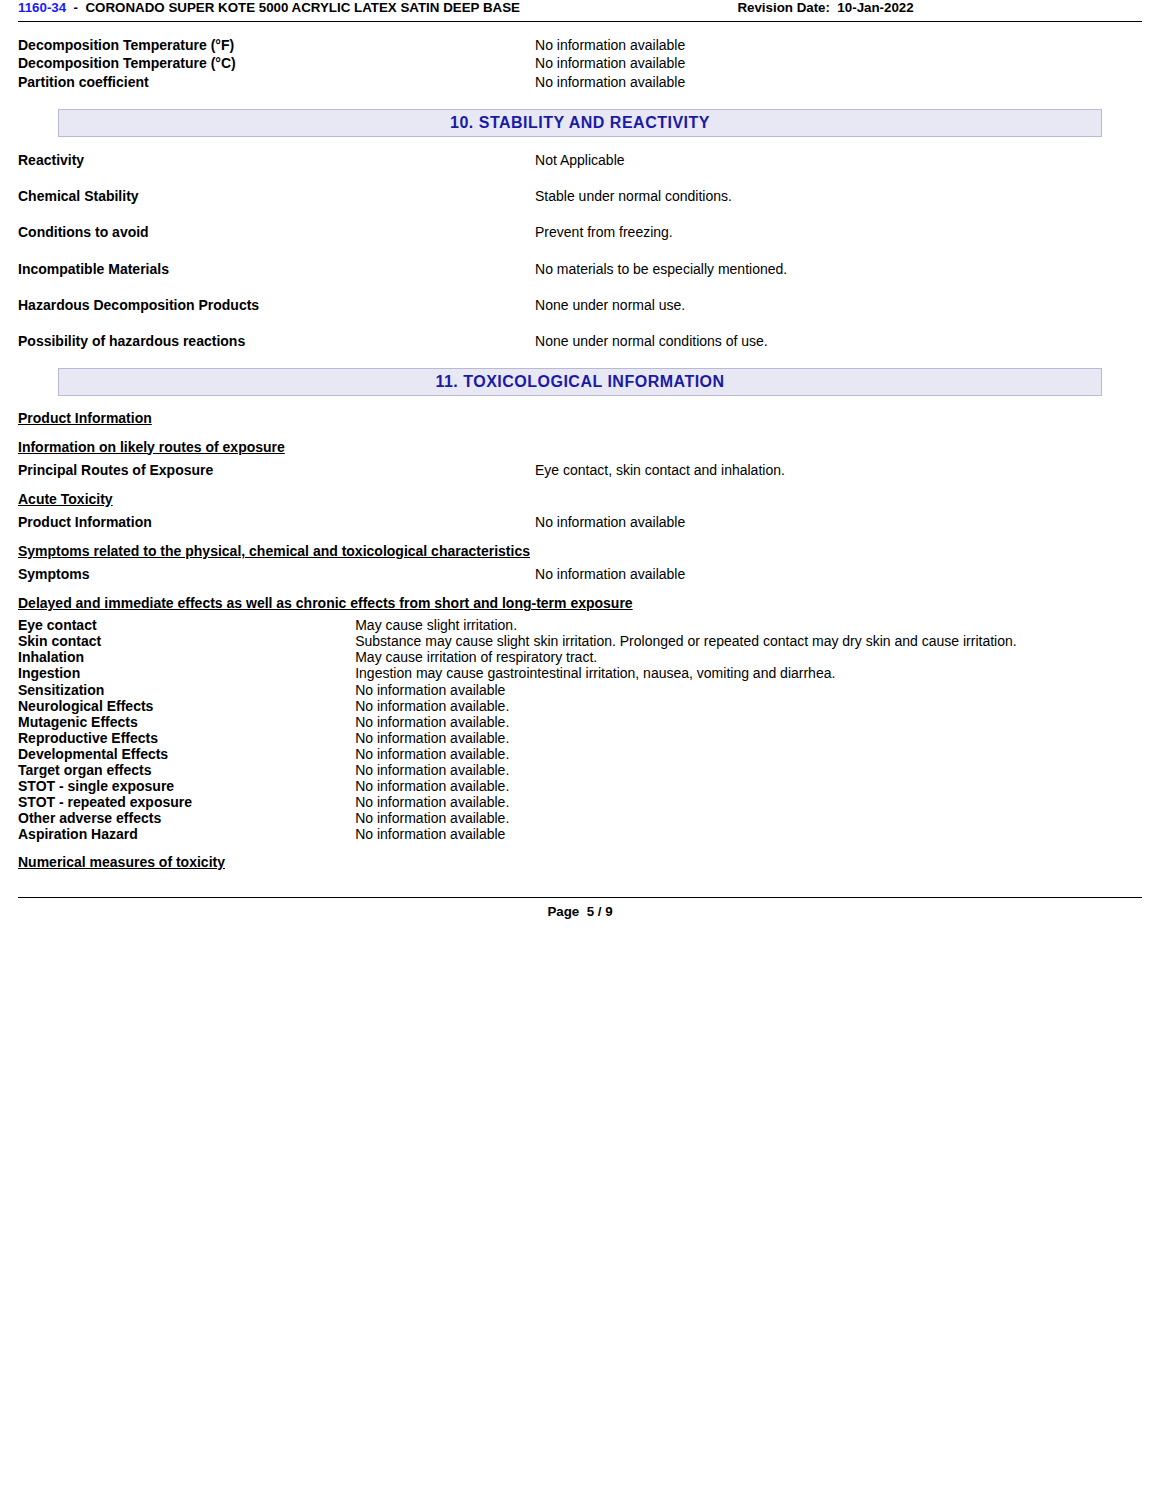1160-34 - CORONADO SUPER KOTE 5000 ACRYLIC LATEX SATIN DEEP BASE
Revision Date: 10-Jan-2022
| Decomposition Temperature (°F) | No information available |
| Decomposition Temperature (°C) | No information available |
| Partition coefficient | No information available |
10. STABILITY AND REACTIVITY
| Reactivity | Not Applicable |
| Chemical Stability | Stable under normal conditions. |
| Conditions to avoid | Prevent from freezing. |
| Incompatible Materials | No materials to be especially mentioned. |
| Hazardous Decomposition Products | None under normal use. |
| Possibility of hazardous reactions | None under normal conditions of use. |
11. TOXICOLOGICAL INFORMATION
Product Information
Information on likely routes of exposure
| Principal Routes of Exposure | Eye contact, skin contact and inhalation. |
Acute Toxicity
| Product Information | No information available |
Symptoms related to the physical, chemical and toxicological characteristics
| Symptoms | No information available |
Delayed and immediate effects as well as chronic effects from short and long-term exposure
| Eye contact | May cause slight irritation. |
| Skin contact | Substance may cause slight skin irritation. Prolonged or repeated contact may dry skin and cause irritation. |
| Inhalation | May cause irritation of respiratory tract. |
| Ingestion | Ingestion may cause gastrointestinal irritation, nausea, vomiting and diarrhea. |
| Sensitization | No information available |
| Neurological Effects | No information available. |
| Mutagenic Effects | No information available. |
| Reproductive Effects | No information available. |
| Developmental Effects | No information available. |
| Target organ effects | No information available. |
| STOT - single exposure | No information available. |
| STOT - repeated exposure | No information available. |
| Other adverse effects | No information available. |
| Aspiration Hazard | No information available |
Numerical measures of toxicity
Page 5 / 9